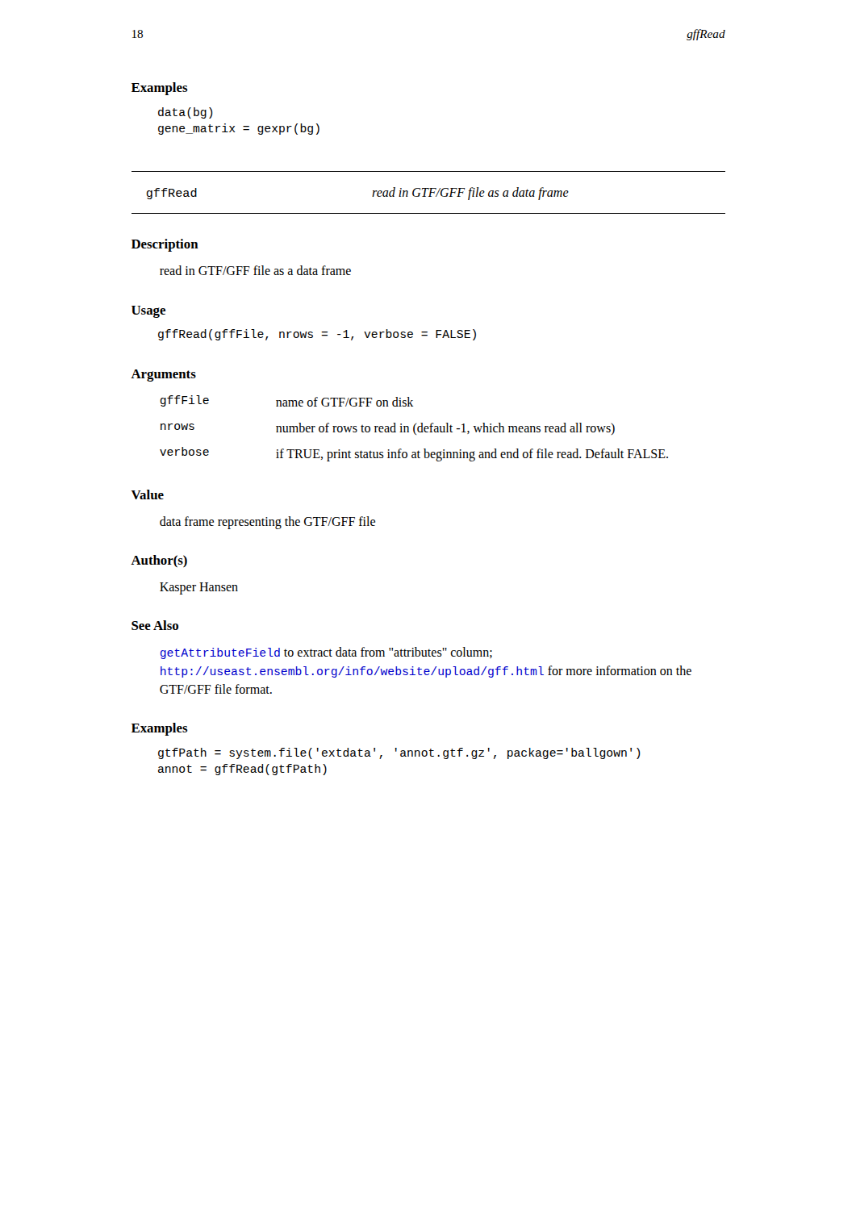18 gffRead
Examples
data(bg)
gene_matrix = gexpr(bg)
gffRead read in GTF/GFF file as a data frame
Description
read in GTF/GFF file as a data frame
Usage
gffRead(gffFile, nrows = -1, verbose = FALSE)
Arguments
gffFile
name of GTF/GFF on disk
nrows
number of rows to read in (default -1, which means read all rows)
verbose
if TRUE, print status info at beginning and end of file read. Default FALSE.
Value
data frame representing the GTF/GFF file
Author(s)
Kasper Hansen
See Also
getAttributeField to extract data from "attributes" column; http://useast.ensembl.org/info/website/upload/gff.html for more information on the GTF/GFF file format.
Examples
gtfPath = system.file('extdata', 'annot.gtf.gz', package='ballgown')
annot = gffRead(gtfPath)